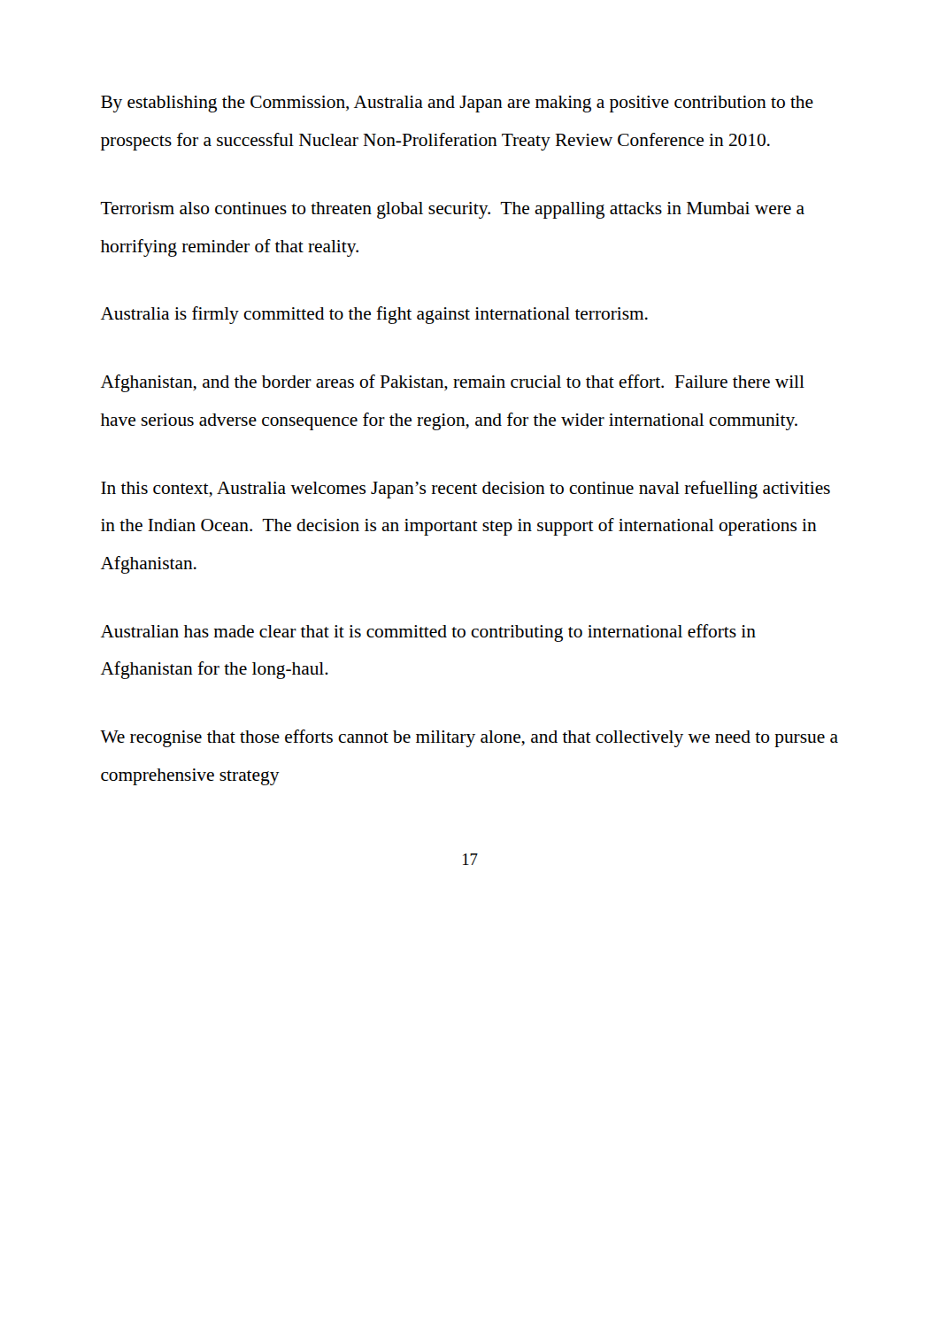By establishing the Commission, Australia and Japan are making a positive contribution to the prospects for a successful Nuclear Non-Proliferation Treaty Review Conference in 2010.
Terrorism also continues to threaten global security. The appalling attacks in Mumbai were a horrifying reminder of that reality.
Australia is firmly committed to the fight against international terrorism.
Afghanistan, and the border areas of Pakistan, remain crucial to that effort. Failure there will have serious adverse consequence for the region, and for the wider international community.
In this context, Australia welcomes Japan’s recent decision to continue naval refuelling activities in the Indian Ocean. The decision is an important step in support of international operations in Afghanistan.
Australian has made clear that it is committed to contributing to international efforts in Afghanistan for the long-haul.
We recognise that those efforts cannot be military alone, and that collectively we need to pursue a comprehensive strategy
17